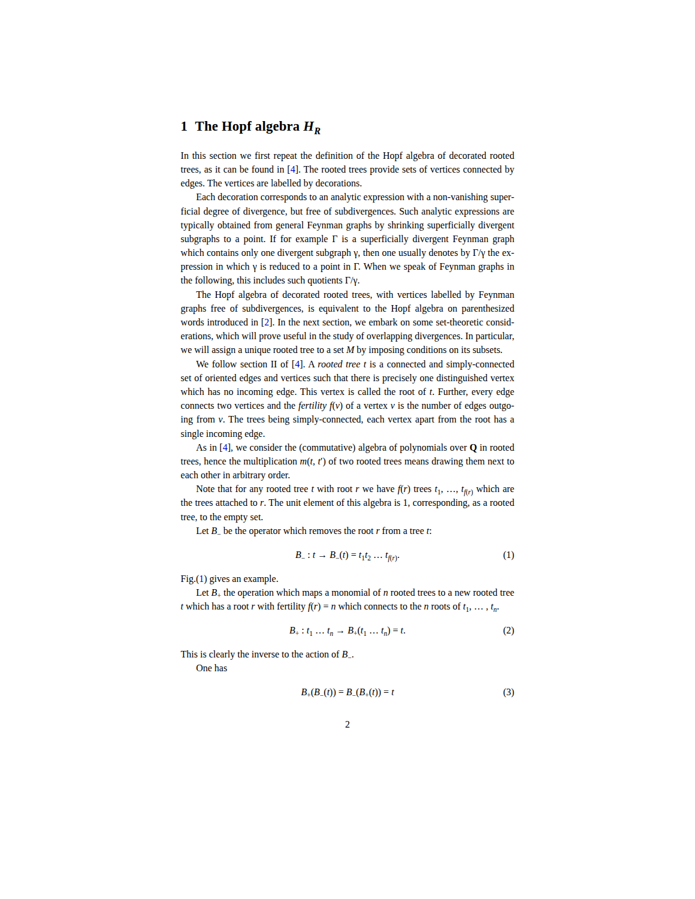1 The Hopf algebra HR
In this section we first repeat the definition of the Hopf algebra of decorated rooted trees, as it can be found in [4]. The rooted trees provide sets of vertices connected by edges. The vertices are labelled by decorations.
Each decoration corresponds to an analytic expression with a non-vanishing superficial degree of divergence, but free of subdivergences. Such analytic expressions are typically obtained from general Feynman graphs by shrinking superficially divergent subgraphs to a point. If for example Γ is a superficially divergent Feynman graph which contains only one divergent subgraph γ, then one usually denotes by Γ/γ the expression in which γ is reduced to a point in Γ. When we speak of Feynman graphs in the following, this includes such quotients Γ/γ.
The Hopf algebra of decorated rooted trees, with vertices labelled by Feynman graphs free of subdivergences, is equivalent to the Hopf algebra on parenthesized words introduced in [2]. In the next section, we embark on some set-theoretic considerations, which will prove useful in the study of overlapping divergences. In particular, we will assign a unique rooted tree to a set M by imposing conditions on its subsets.
We follow section II of [4]. A rooted tree t is a connected and simply-connected set of oriented edges and vertices such that there is precisely one distinguished vertex which has no incoming edge. This vertex is called the root of t. Further, every edge connects two vertices and the fertility f(v) of a vertex v is the number of edges outgoing from v. The trees being simply-connected, each vertex apart from the root has a single incoming edge.
As in [4], we consider the (commutative) algebra of polynomials over Q in rooted trees, hence the multiplication m(t, t′) of two rooted trees means drawing them next to each other in arbitrary order.
Note that for any rooted tree t with root r we have f(r) trees t1, …, tf(r) which are the trees attached to r. The unit element of this algebra is 1, corresponding, as a rooted tree, to the empty set.
Let B− be the operator which removes the root r from a tree t:
B− : t → B−(t) = t1t2 … tf(r). (1)
Fig.(1) gives an example.
Let B+ the operation which maps a monomial of n rooted trees to a new rooted tree t which has a root r with fertility f(r) = n which connects to the n roots of t1, … , tn.
B+ : t1 … tn → B+(t1 … tn) = t. (2)
This is clearly the inverse to the action of B−.
One has
B+(B−(t)) = B−(B+(t)) = t (3)
2